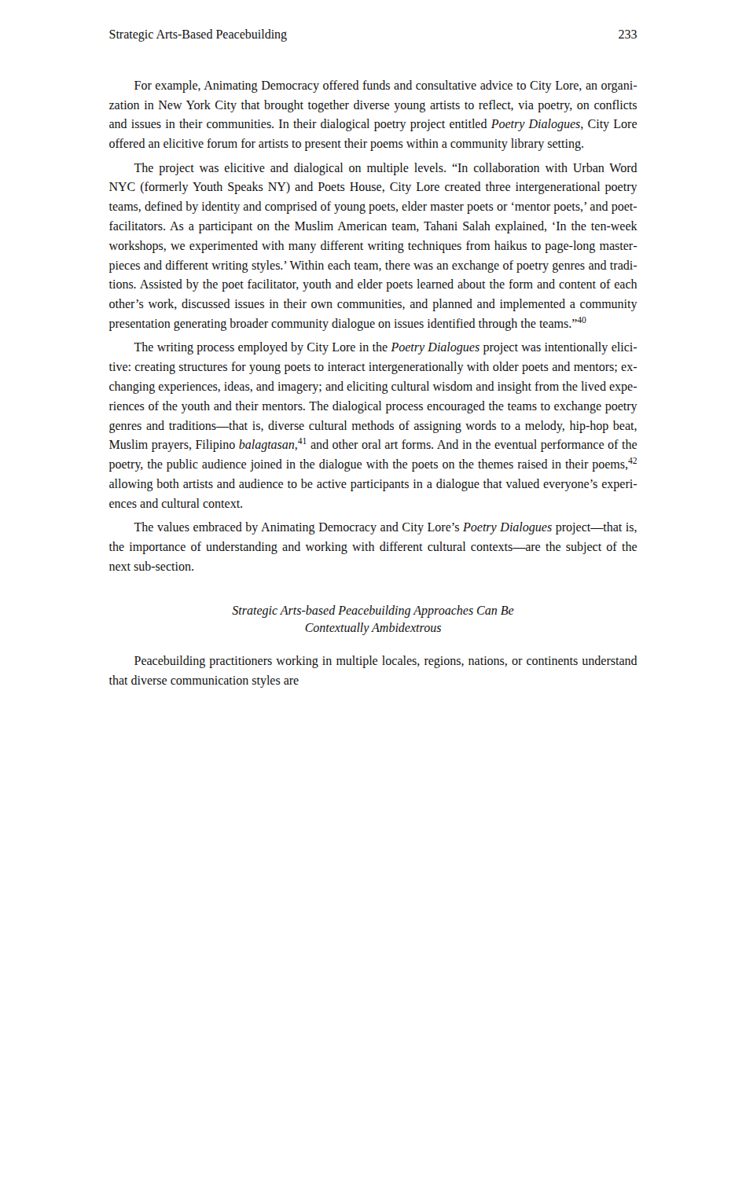Strategic Arts-Based Peacebuilding 233
For example, Animating Democracy offered funds and consultative advice to City Lore, an organization in New York City that brought together diverse young artists to reflect, via poetry, on conflicts and issues in their communities. In their dialogical poetry project entitled Poetry Dialogues, City Lore offered an elicitive forum for artists to present their poems within a community library setting.
The project was elicitive and dialogical on multiple levels. “In collaboration with Urban Word NYC (formerly Youth Speaks NY) and Poets House, City Lore created three intergenerational poetry teams, defined by identity and comprised of young poets, elder master poets or ‘mentor poets,’ and poet-facilitators. As a participant on the Muslim American team, Tahani Salah explained, ‘In the ten-week workshops, we experimented with many different writing techniques from haikus to page-long masterpieces and different writing styles.’ Within each team, there was an exchange of poetry genres and traditions. Assisted by the poet facilitator, youth and elder poets learned about the form and content of each other’s work, discussed issues in their own communities, and planned and implemented a community presentation generating broader community dialogue on issues identified through the teams.”40
The writing process employed by City Lore in the Poetry Dialogues project was intentionally elicitive: creating structures for young poets to interact intergenerationally with older poets and mentors; exchanging experiences, ideas, and imagery; and eliciting cultural wisdom and insight from the lived experiences of the youth and their mentors. The dialogical process encouraged the teams to exchange poetry genres and traditions—that is, diverse cultural methods of assigning words to a melody, hip-hop beat, Muslim prayers, Filipino balagtasan,41 and other oral art forms. And in the eventual performance of the poetry, the public audience joined in the dialogue with the poets on the themes raised in their poems,42 allowing both artists and audience to be active participants in a dialogue that valued everyone’s experiences and cultural context.
The values embraced by Animating Democracy and City Lore’s Poetry Dialogues project—that is, the importance of understanding and working with different cultural contexts—are the subject of the next sub-section.
Strategic Arts-based Peacebuilding Approaches Can Be
Contextually Ambidextrous
Peacebuilding practitioners working in multiple locales, regions, nations, or continents understand that diverse communication styles are